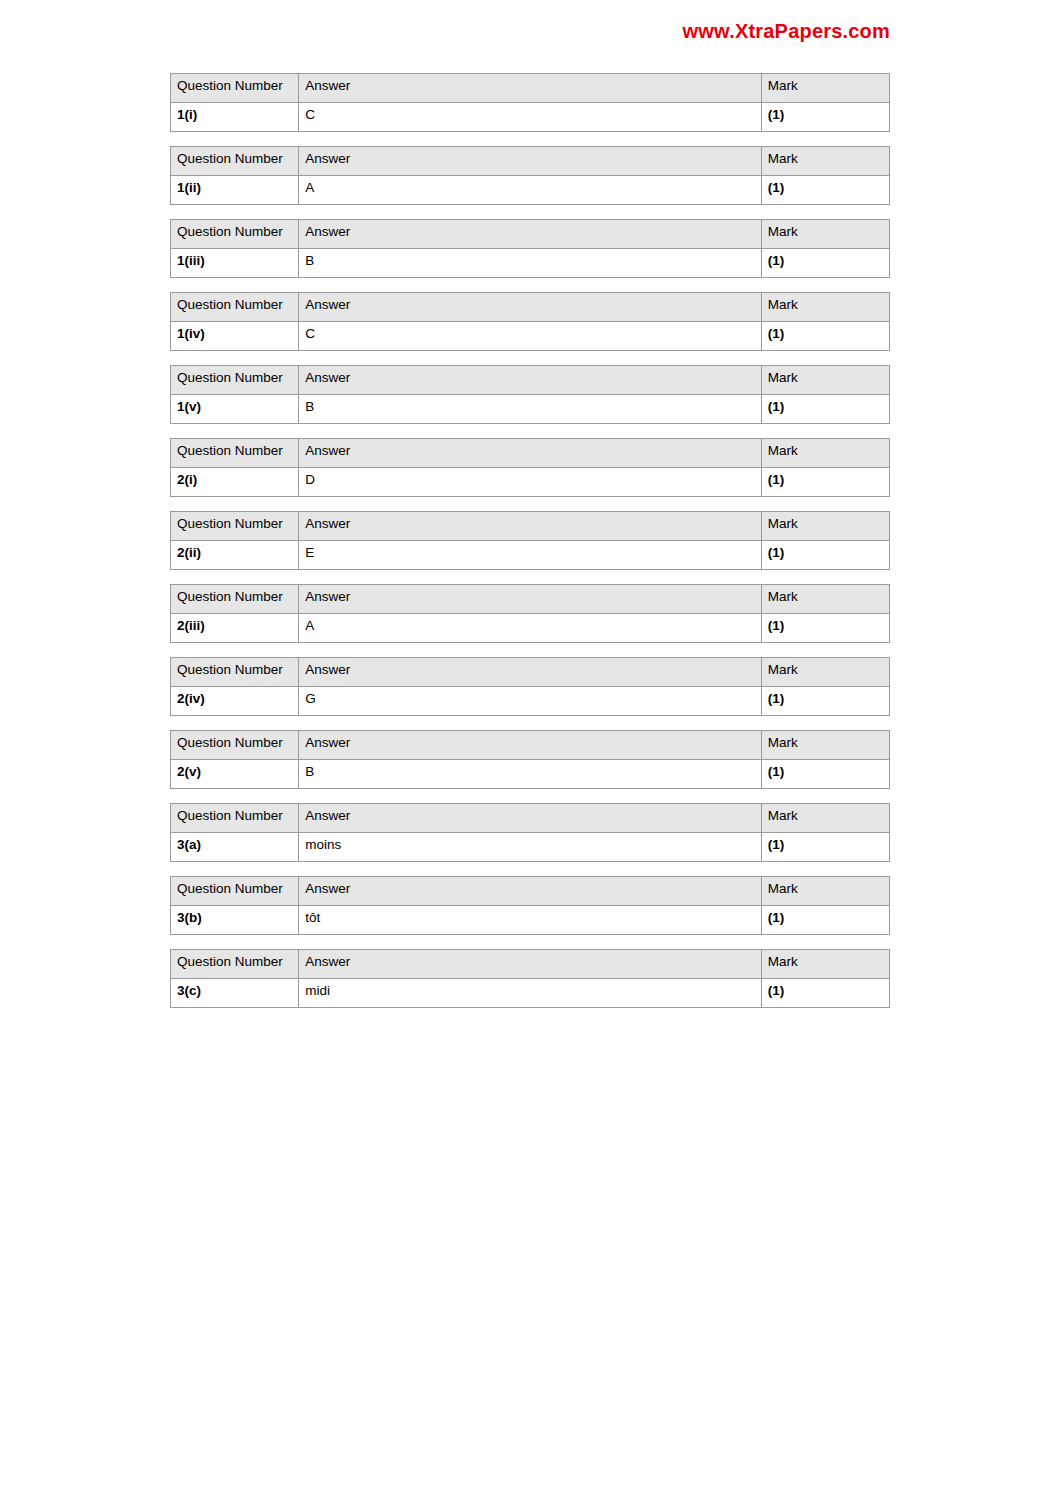www.XtraPapers.com
| Question Number | Answer | Mark |
| 1(i) | C | (1) |
| Question Number | Answer | Mark |
| 1(ii) | A | (1) |
| Question Number | Answer | Mark |
| 1(iii) | B | (1) |
| Question Number | Answer | Mark |
| 1(iv) | C | (1) |
| Question Number | Answer | Mark |
| 1(v) | B | (1) |
| Question Number | Answer | Mark |
| 2(i) | D | (1) |
| Question Number | Answer | Mark |
| 2(ii) | E | (1) |
| Question Number | Answer | Mark |
| 2(iii) | A | (1) |
| Question Number | Answer | Mark |
| 2(iv) | G | (1) |
| Question Number | Answer | Mark |
| 2(v) | B | (1) |
| Question Number | Answer | Mark |
| 3(a) | moins | (1) |
| Question Number | Answer | Mark |
| 3(b) | tôt | (1) |
| Question Number | Answer | Mark |
| 3(c) | midi | (1) |